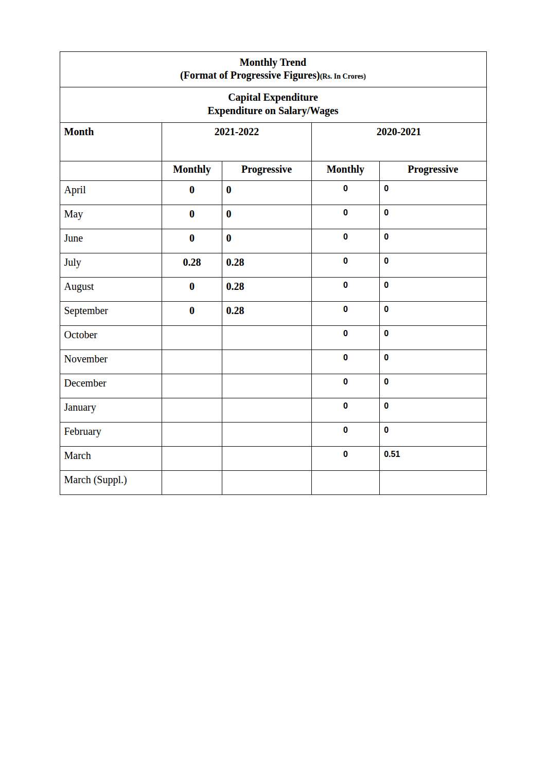| Monthly Trend (Format of Progressive Figures) (Rs. In Crores) |
| Capital Expenditure Expenditure on Salary/Wages |
| Month | 2021-2022 | 2020-2021 |
| | Monthly | Progressive | Monthly | Progressive |
| April | 0 | 0 | 0 | 0 |
| May | 0 | 0 | 0 | 0 |
| June | 0 | 0 | 0 | 0 |
| July | 0.28 | 0.28 | 0 | 0 |
| August | 0 | 0.28 | 0 | 0 |
| September | 0 | 0.28 | 0 | 0 |
| October | | | 0 | 0 |
| November | | | 0 | 0 |
| December | | | 0 | 0 |
| January | | | 0 | 0 |
| February | | | 0 | 0 |
| March | | | 0 | 0.51 |
| March (Suppl.) | | | | |